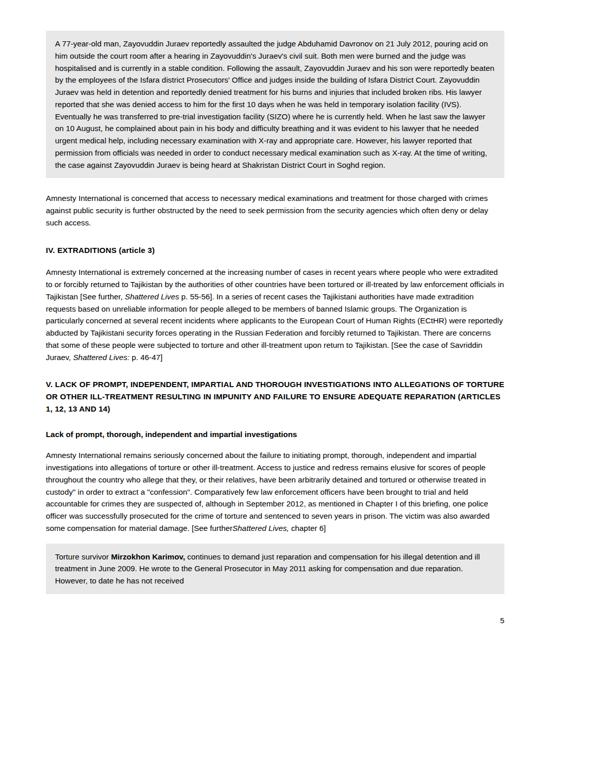A 77-year-old man, Zayovuddin Juraev reportedly assaulted the judge Abduhamid Davronov on 21 July 2012, pouring acid on him outside the court room after a hearing in Zayovuddin's Juraev's civil suit. Both men were burned and the judge was hospitalised and is currently in a stable condition. Following the assault, Zayovuddin Juraev and his son were reportedly beaten by the employees of the Isfara district Prosecutors' Office and judges inside the building of Isfara District Court. Zayovuddin Juraev was held in detention and reportedly denied treatment for his burns and injuries that included broken ribs. His lawyer reported that she was denied access to him for the first 10 days when he was held in temporary isolation facility (IVS). Eventually he was transferred to pre-trial investigation facility (SIZO) where he is currently held. When he last saw the lawyer on 10 August, he complained about pain in his body and difficulty breathing and it was evident to his lawyer that he needed urgent medical help, including necessary examination with X-ray and appropriate care. However, his lawyer reported that permission from officials was needed in order to conduct necessary medical examination such as X-ray. At the time of writing, the case against Zayovuddin Juraev is being heard at Shakristan District Court in Soghd region.
Amnesty International is concerned that access to necessary medical examinations and treatment for those charged with crimes against public security is further obstructed by the need to seek permission from the security agencies which often deny or delay such access.
IV. EXTRADITIONS (article 3)
Amnesty International is extremely concerned at the increasing number of cases in recent years where people who were extradited to or forcibly returned to Tajikistan by the authorities of other countries have been tortured or ill-treated by law enforcement officials in Tajikistan [See further, Shattered Lives p. 55-56]. In a series of recent cases the Tajikistani authorities have made extradition requests based on unreliable information for people alleged to be members of banned Islamic groups. The Organization is particularly concerned at several recent incidents where applicants to the European Court of Human Rights (ECtHR) were reportedly abducted by Tajikistani security forces operating in the Russian Federation and forcibly returned to Tajikistan. There are concerns that some of these people were subjected to torture and other ill-treatment upon return to Tajikistan. [See the case of Savriddin Juraev, Shattered Lives: p. 46-47]
V. LACK OF PROMPT, INDEPENDENT, IMPARTIAL AND THOROUGH INVESTIGATIONS INTO ALLEGATIONS OF TORTURE OR OTHER ILL-TREATMENT RESULTING IN IMPUNITY AND FAILURE TO ENSURE ADEQUATE REPARATION (ARTICLES 1, 12, 13 AND 14)
Lack of prompt, thorough, independent and impartial investigations
Amnesty International remains seriously concerned about the failure to initiating prompt, thorough, independent and impartial investigations into allegations of torture or other ill-treatment. Access to justice and redress remains elusive for scores of people throughout the country who allege that they, or their relatives, have been arbitrarily detained and tortured or otherwise treated in custody" in order to extract a "confession". Comparatively few law enforcement officers have been brought to trial and held accountable for crimes they are suspected of, although in September 2012, as mentioned in Chapter I of this briefing, one police officer was successfully prosecuted for the crime of torture and sentenced to seven years in prison. The victim was also awarded some compensation for material damage. [See furtherShattered Lives, chapter 6]
Torture survivor Mirzokhon Karimov, continues to demand just reparation and compensation for his illegal detention and ill treatment in June 2009. He wrote to the General Prosecutor in May 2011 asking for compensation and due reparation. However, to date he has not received
5